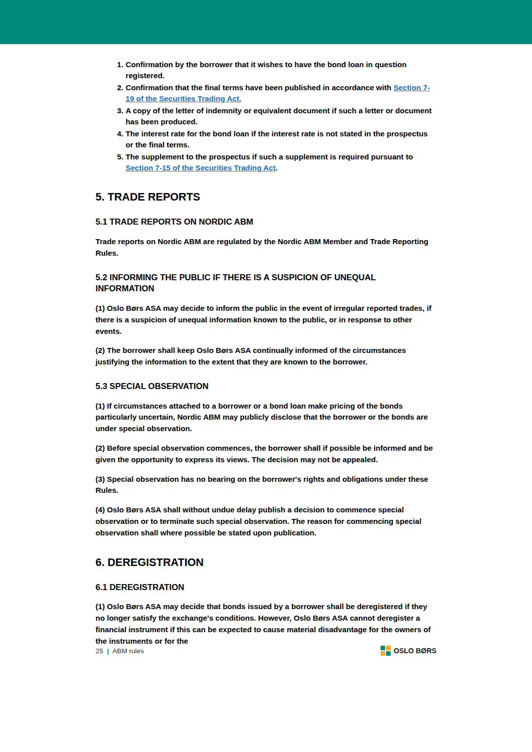Confirmation by the borrower that it wishes to have the bond loan in question registered.
Confirmation that the final terms have been published in accordance with Section 7-19 of the Securities Trading Act.
A copy of the letter of indemnity or equivalent document if such a letter or document has been produced.
The interest rate for the bond loan if the interest rate is not stated in the prospectus or the final terms.
The supplement to the prospectus if such a supplement is required pursuant to Section 7-15 of the Securities Trading Act.
5. TRADE REPORTS
5.1 TRADE REPORTS ON NORDIC ABM
Trade reports on Nordic ABM are regulated by the Nordic ABM Member and Trade Reporting Rules.
5.2 INFORMING THE PUBLIC IF THERE IS A SUSPICION OF UNEQUAL INFORMATION
(1) Oslo Børs ASA may decide to inform the public in the event of irregular reported trades, if there is a suspicion of unequal information known to the public, or in response to other events.
(2) The borrower shall keep Oslo Børs ASA continually informed of the circumstances justifying the information to the extent that they are known to the borrower.
5.3 SPECIAL OBSERVATION
(1) If circumstances attached to a borrower or a bond loan make pricing of the bonds particularly uncertain, Nordic ABM may publicly disclose that the borrower or the bonds are under special observation.
(2) Before special observation commences, the borrower shall if possible be informed and be given the opportunity to express its views. The decision may not be appealed.
(3) Special observation has no bearing on the borrower's rights and obligations under these Rules.
(4) Oslo Børs ASA shall without undue delay publish a decision to commence special observation or to terminate such special observation. The reason for commencing special observation shall where possible be stated upon publication.
6. DEREGISTRATION
6.1 DEREGISTRATION
(1) Oslo Børs ASA may decide that bonds issued by a borrower shall be deregistered if they no longer satisfy the exchange's conditions. However, Oslo Børs ASA cannot deregister a financial instrument if this can be expected to cause material disadvantage for the owners of the instruments or for the
25 | ABM rules
OSLO BØRS